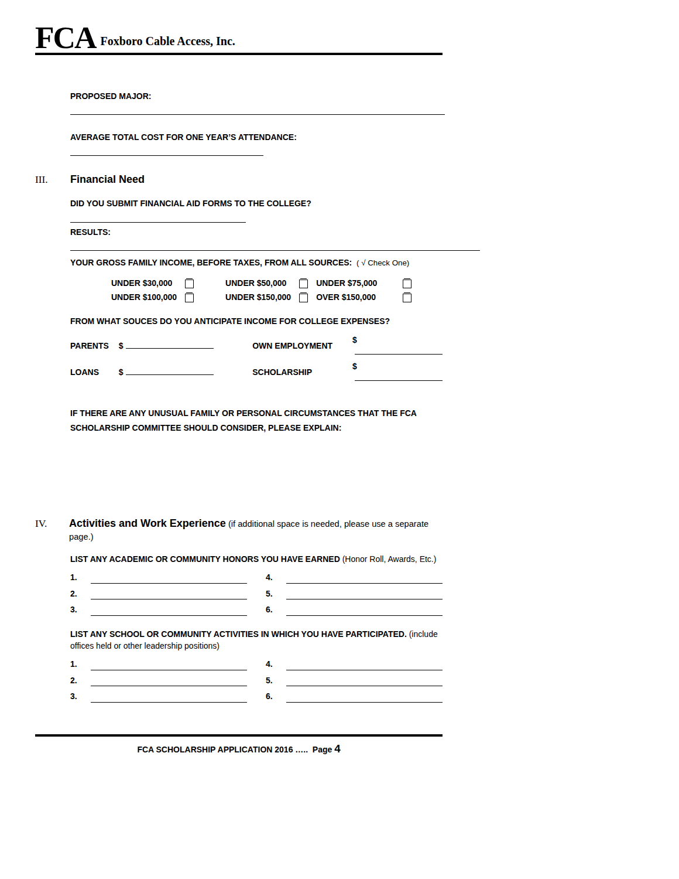FCA
Foxboro Cable Access, Inc.
PROPOSED MAJOR:
AVERAGE TOTAL COST FOR ONE YEAR’S ATTENDANCE:
III.
Financial Need
DID YOU SUBMIT FINANCIAL AID FORMS TO THE COLLEGE?
RESULTS:
YOUR GROSS FAMILY INCOME, BEFORE TAXES, FROM ALL SOURCES: ( √ Check One)
| UNDER $30,000 | | UNDER $50,000 | | UNDER $75,000 | |
| UNDER $100,000 | | UNDER $150,000 | | OVER $150,000 | |
FROM WHAT SOUCES DO YOU ANTICIPATE INCOME FOR COLLEGE EXPENSES?
| PARENTS | $ | OWN EMPLOYMENT | $ |
| LOANS | $ | SCHOLARSHIP | $ |
IF THERE ARE ANY UNUSUAL FAMILY OR PERSONAL CIRCUMSTANCES THAT THE FCA
SCHOLARSHIP COMMITTEE SHOULD CONSIDER, PLEASE EXPLAIN:
IV.
Activities and Work Experience (if additional space is needed, please use a separate page.)
LIST ANY ACADEMIC OR COMMUNITY HONORS YOU HAVE EARNED (Honor Roll, Awards, Etc.)
| 1. | | | 4. | |
| 2. | | | 5. | |
| 3. | | | 6. | |
LIST ANY SCHOOL OR COMMUNITY ACTIVITIES IN WHICH YOU HAVE PARTICIPATED. (include offices held or other leadership positions)
| 1. | | | 4. | |
| 2. | | | 5. | |
| 3. | | | 6. | |
FCA SCHOLARSHIP APPLICATION 2016 ….. Page 4